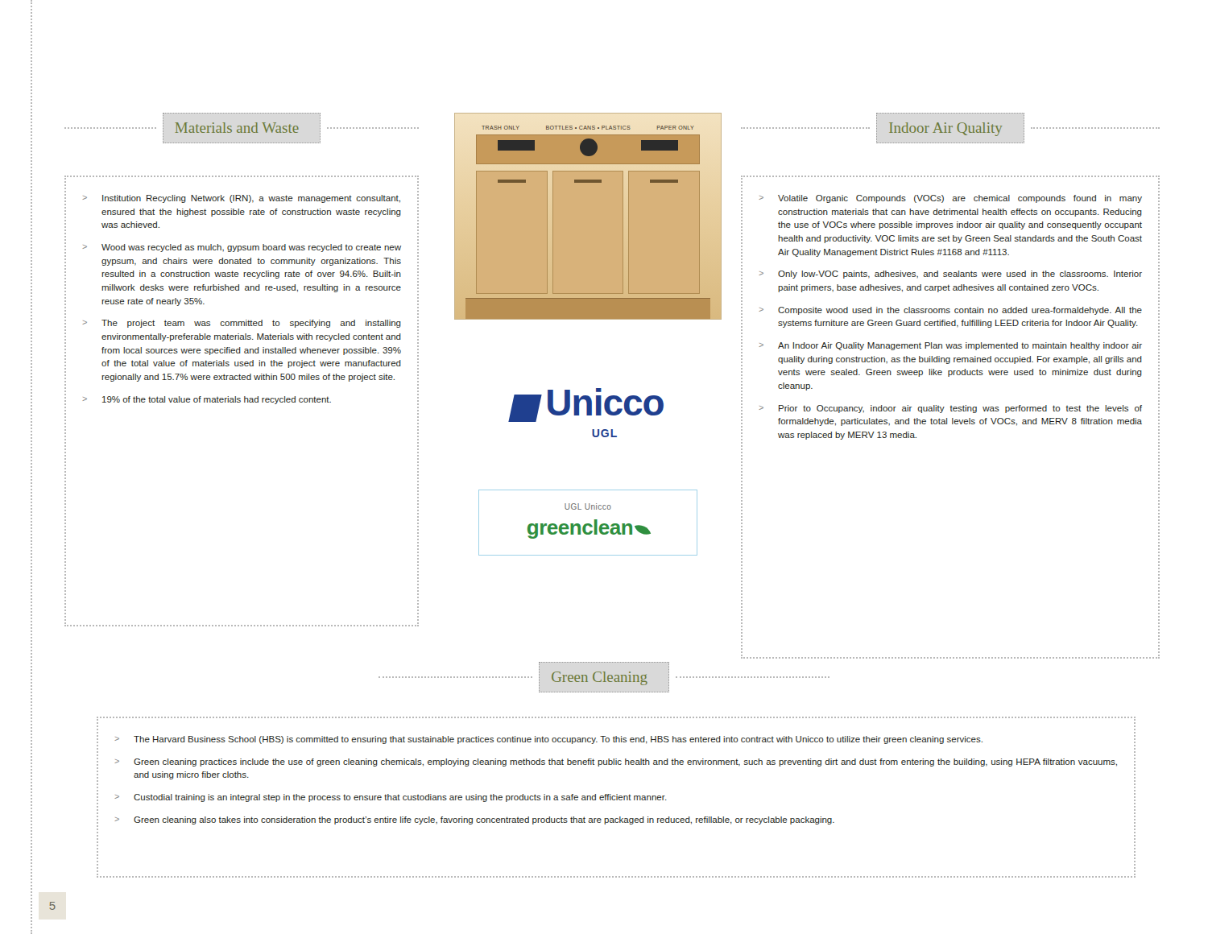5
Materials and Waste
Institution Recycling Network (IRN), a waste management consultant, ensured that the highest possible rate of construction waste recycling was achieved.
Wood was recycled as mulch, gypsum board was recycled to create new gypsum, and chairs were donated to community organizations. This resulted in a construction waste recycling rate of over 94.6%. Built-in millwork desks were refurbished and re-used, resulting in a resource reuse rate of nearly 35%.
The project team was committed to specifying and installing environmentally-preferable materials. Materials with recycled content and from local sources were specified and installed whenever possible. 39% of the total value of materials used in the project were manufactured regionally and 15.7% were extracted within 500 miles of the project site.
19% of the total value of materials had recycled content.
TRASH ONLY BOTTLES • CANS • PLASTICS PAPER ONLY
UniccoUGL
UGL Unicco
greenclean
Indoor Air Quality
Volatile Organic Compounds (VOCs) are chemical compounds found in many construction materials that can have detrimental health effects on occupants. Reducing the use of VOCs where possible improves indoor air quality and consequently occupant health and productivity. VOC limits are set by Green Seal standards and the South Coast Air Quality Management District Rules #1168 and #1113.
Only low-VOC paints, adhesives, and sealants were used in the classrooms. Interior paint primers, base adhesives, and carpet adhesives all contained zero VOCs.
Composite wood used in the classrooms contain no added urea-formaldehyde. All the systems furniture are Green Guard certified, fulfilling LEED criteria for Indoor Air Quality.
An Indoor Air Quality Management Plan was implemented to maintain healthy indoor air quality during construction, as the building remained occupied. For example, all grills and vents were sealed. Green sweep like products were used to minimize dust during cleanup.
Prior to Occupancy, indoor air quality testing was performed to test the levels of formaldehyde, particulates, and the total levels of VOCs, and MERV 8 filtration media was replaced by MERV 13 media.
Green Cleaning
The Harvard Business School (HBS) is committed to ensuring that sustainable practices continue into occupancy. To this end, HBS has entered into contract with Unicco to utilize their green cleaning services.
Green cleaning practices include the use of green cleaning chemicals, employing cleaning methods that benefit public health and the environment, such as preventing dirt and dust from entering the building, using HEPA filtration vacuums, and using micro fiber cloths.
Custodial training is an integral step in the process to ensure that custodians are using the products in a safe and efficient manner.
Green cleaning also takes into consideration the product’s entire life cycle, favoring concentrated products that are packaged in reduced, refillable, or recyclable packaging.